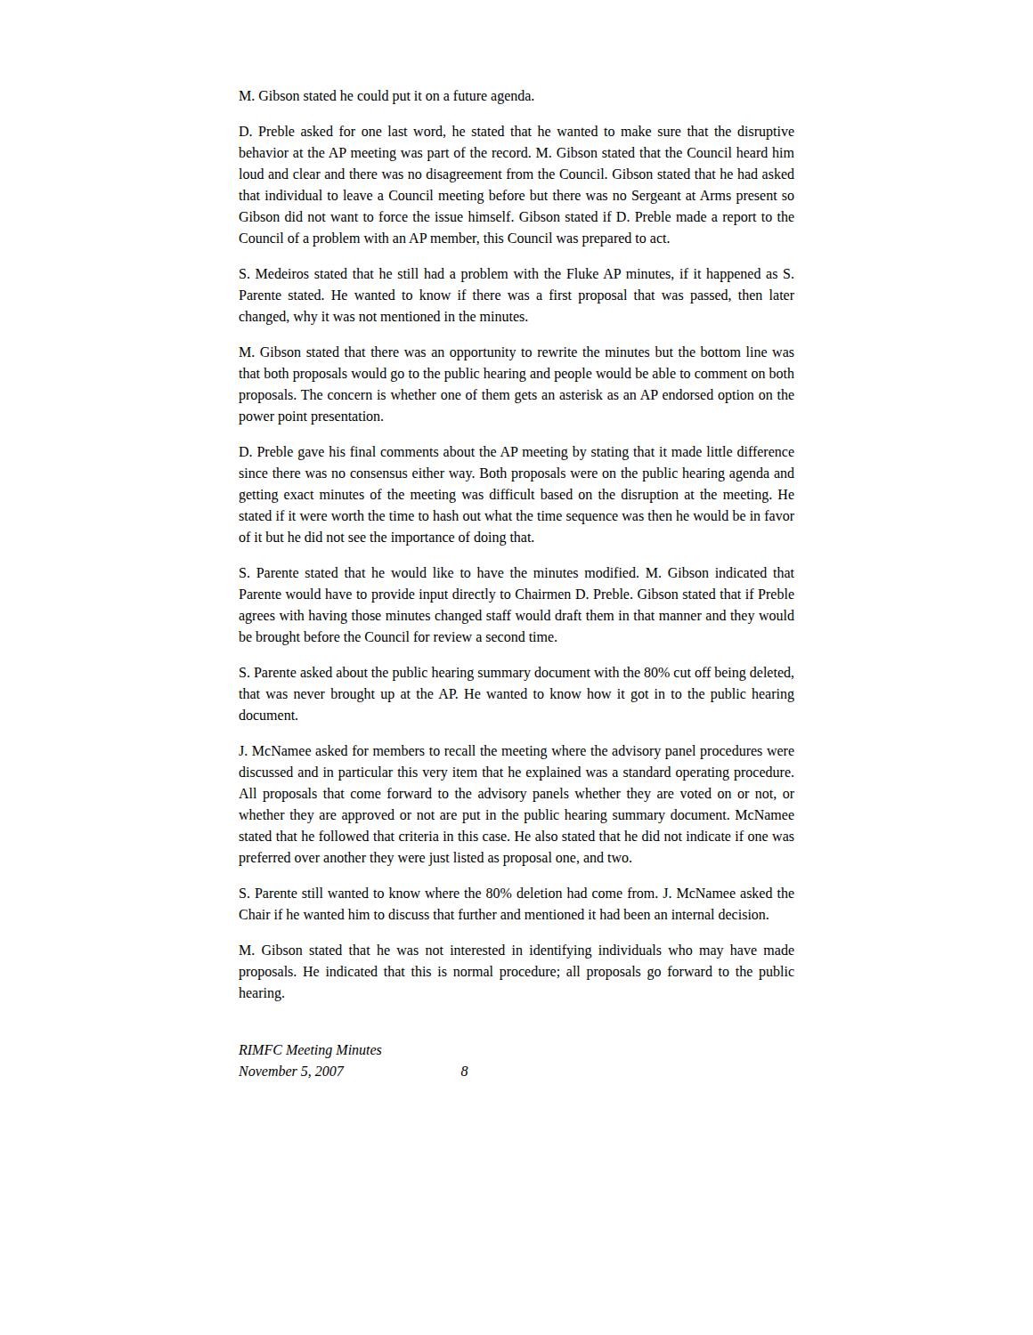M. Gibson stated he could put it on a future agenda.
D. Preble asked for one last word, he stated that he wanted to make sure that the disruptive behavior at the AP meeting was part of the record. M. Gibson stated that the Council heard him loud and clear and there was no disagreement from the Council. Gibson stated that he had asked that individual to leave a Council meeting before but there was no Sergeant at Arms present so Gibson did not want to force the issue himself. Gibson stated if D. Preble made a report to the Council of a problem with an AP member, this Council was prepared to act.
S. Medeiros stated that he still had a problem with the Fluke AP minutes, if it happened as S. Parente stated. He wanted to know if there was a first proposal that was passed, then later changed, why it was not mentioned in the minutes.
M. Gibson stated that there was an opportunity to rewrite the minutes but the bottom line was that both proposals would go to the public hearing and people would be able to comment on both proposals. The concern is whether one of them gets an asterisk as an AP endorsed option on the power point presentation.
D. Preble gave his final comments about the AP meeting by stating that it made little difference since there was no consensus either way. Both proposals were on the public hearing agenda and getting exact minutes of the meeting was difficult based on the disruption at the meeting. He stated if it were worth the time to hash out what the time sequence was then he would be in favor of it but he did not see the importance of doing that.
S. Parente stated that he would like to have the minutes modified. M. Gibson indicated that Parente would have to provide input directly to Chairmen D. Preble. Gibson stated that if Preble agrees with having those minutes changed staff would draft them in that manner and they would be brought before the Council for review a second time.
S. Parente asked about the public hearing summary document with the 80% cut off being deleted, that was never brought up at the AP. He wanted to know how it got in to the public hearing document.
J. McNamee asked for members to recall the meeting where the advisory panel procedures were discussed and in particular this very item that he explained was a standard operating procedure. All proposals that come forward to the advisory panels whether they are voted on or not, or whether they are approved or not are put in the public hearing summary document. McNamee stated that he followed that criteria in this case. He also stated that he did not indicate if one was preferred over another they were just listed as proposal one, and two.
S. Parente still wanted to know where the 80% deletion had come from. J. McNamee asked the Chair if he wanted him to discuss that further and mentioned it had been an internal decision.
M. Gibson stated that he was not interested in identifying individuals who may have made proposals. He indicated that this is normal procedure; all proposals go forward to the public hearing.
RIMFC Meeting Minutes
November 5, 2007
8